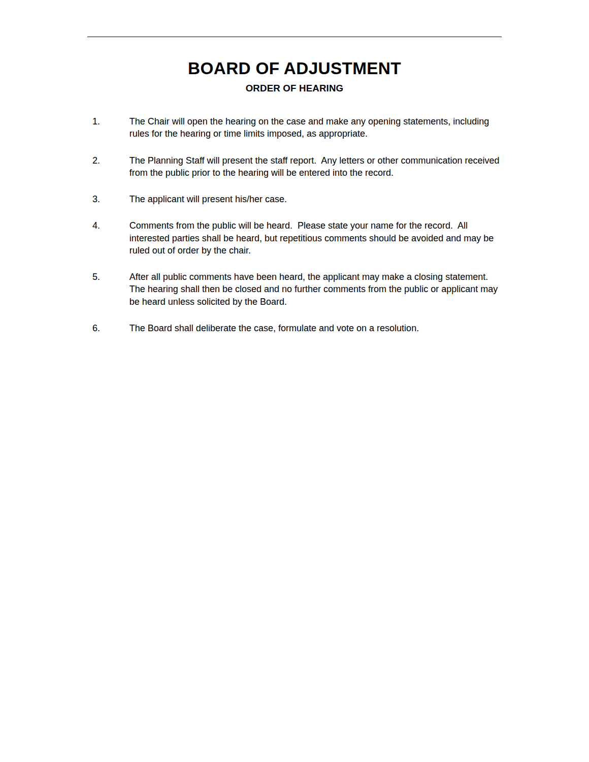BOARD OF ADJUSTMENT
ORDER OF HEARING
The Chair will open the hearing on the case and make any opening statements, including rules for the hearing or time limits imposed, as appropriate.
The Planning Staff will present the staff report. Any letters or other communication received from the public prior to the hearing will be entered into the record.
The applicant will present his/her case.
Comments from the public will be heard. Please state your name for the record. All interested parties shall be heard, but repetitious comments should be avoided and may be ruled out of order by the chair.
After all public comments have been heard, the applicant may make a closing statement. The hearing shall then be closed and no further comments from the public or applicant may be heard unless solicited by the Board.
The Board shall deliberate the case, formulate and vote on a resolution.